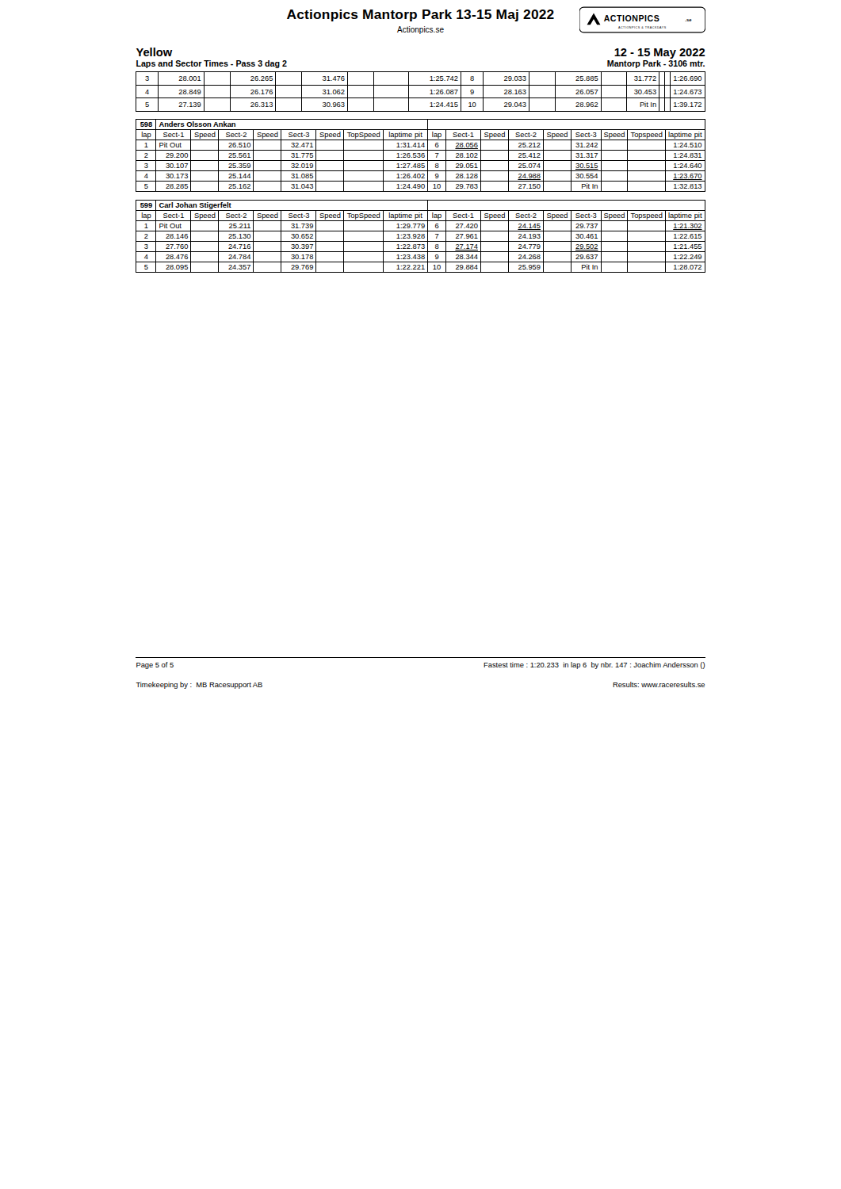ACTIONPICS .se ACTIONPICS & TRACKDAYS
Actionpics Mantorp Park 13-15 Maj 2022
Actionpics.se
| Yellow | 12 - 15 May 2022 |
| Laps and Sector Times - Pass 3 dag 2 | Mantorp Park - 3106 mtr. |
| 3 | 28.001 | | 26.265 | | 31.476 | | | 1:25.742 | 8 | 29.033 | | 25.885 | | 31.772 | | | 1:26.690 |
| 4 | 28.849 | | 26.176 | | 31.062 | | | 1:26.087 | 9 | 28.163 | | 26.057 | | 30.453 | | | 1:24.673 |
| 5 | 27.139 | | 26.313 | | 30.963 | | | 1:24.415 | 10 | 29.043 | | 28.962 | | Pit In | | | 1:39.172 |
| 598 | Anders Olsson Ankan | |
| lap | Sect-1 | Speed | Sect-2 | Speed | Sect-3 | Speed | TopSpeed | laptime pit | lap | Sect-1 | Speed | Sect-2 | Speed | Sect-3 | Speed | Topspeed | laptime pit |
| 1 | Pit Out | | 26.510 | | 32.471 | | | 1:31.414 | 6 | 28.056 | | 25.212 | | 31.242 | | | 1:24.510 |
| 2 | 29.200 | | 25.561 | | 31.775 | | | 1:26.536 | 7 | 28.102 | | 25.412 | | 31.317 | | | 1:24.831 |
| 3 | 30.107 | | 25.359 | | 32.019 | | | 1:27.485 | 8 | 29.051 | | 25.074 | | 30.515 | | | 1:24.640 |
| 4 | 30.173 | | 25.144 | | 31.085 | | | 1:26.402 | 9 | 28.128 | | 24.988 | | 30.554 | | | 1:23.670 |
| 5 | 28.285 | | 25.162 | | 31.043 | | | 1:24.490 | 10 | 29.783 | | 27.150 | | Pit In | | | 1:32.813 |
| 599 | Carl Johan Stigerfelt | |
| lap | Sect-1 | Speed | Sect-2 | Speed | Sect-3 | Speed | TopSpeed | laptime pit | lap | Sect-1 | Speed | Sect-2 | Speed | Sect-3 | Speed | Topspeed | laptime pit |
| 1 | Pit Out | | 25.211 | | 31.739 | | | 1:29.779 | 6 | 27.420 | | 24.145 | | 29.737 | | | 1:21.302 |
| 2 | 28.146 | | 25.130 | | 30.652 | | | 1:23.928 | 7 | 27.961 | | 24.193 | | 30.461 | | | 1:22.615 |
| 3 | 27.760 | | 24.716 | | 30.397 | | | 1:22.873 | 8 | 27.174 | | 24.779 | | 29.502 | | | 1:21.455 |
| 4 | 28.476 | | 24.784 | | 30.178 | | | 1:23.438 | 9 | 28.344 | | 24.268 | | 29.637 | | | 1:22.249 |
| 5 | 28.095 | | 24.357 | | 29.769 | | | 1:22.221 | 10 | 29.884 | | 25.959 | | Pit In | | | 1:28.072 |
Page 5 of 5
Fastest time : 1:20.233 in lap 6 by nbr. 147 : Joachim Andersson ()
Timekeeping by : MB Racesupport AB
Results: www.raceresults.se